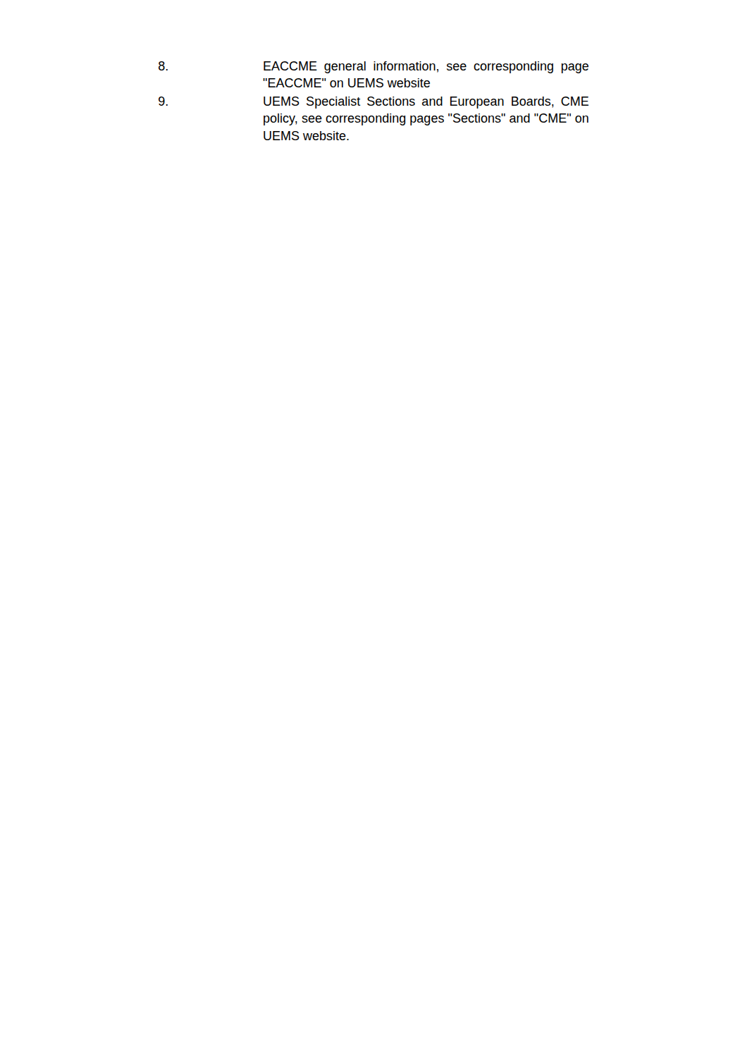8. EACCME general information, see corresponding page "EACCME" on UEMS website
9. UEMS Specialist Sections and European Boards, CME policy, see corresponding pages "Sections" and "CME" on UEMS website.